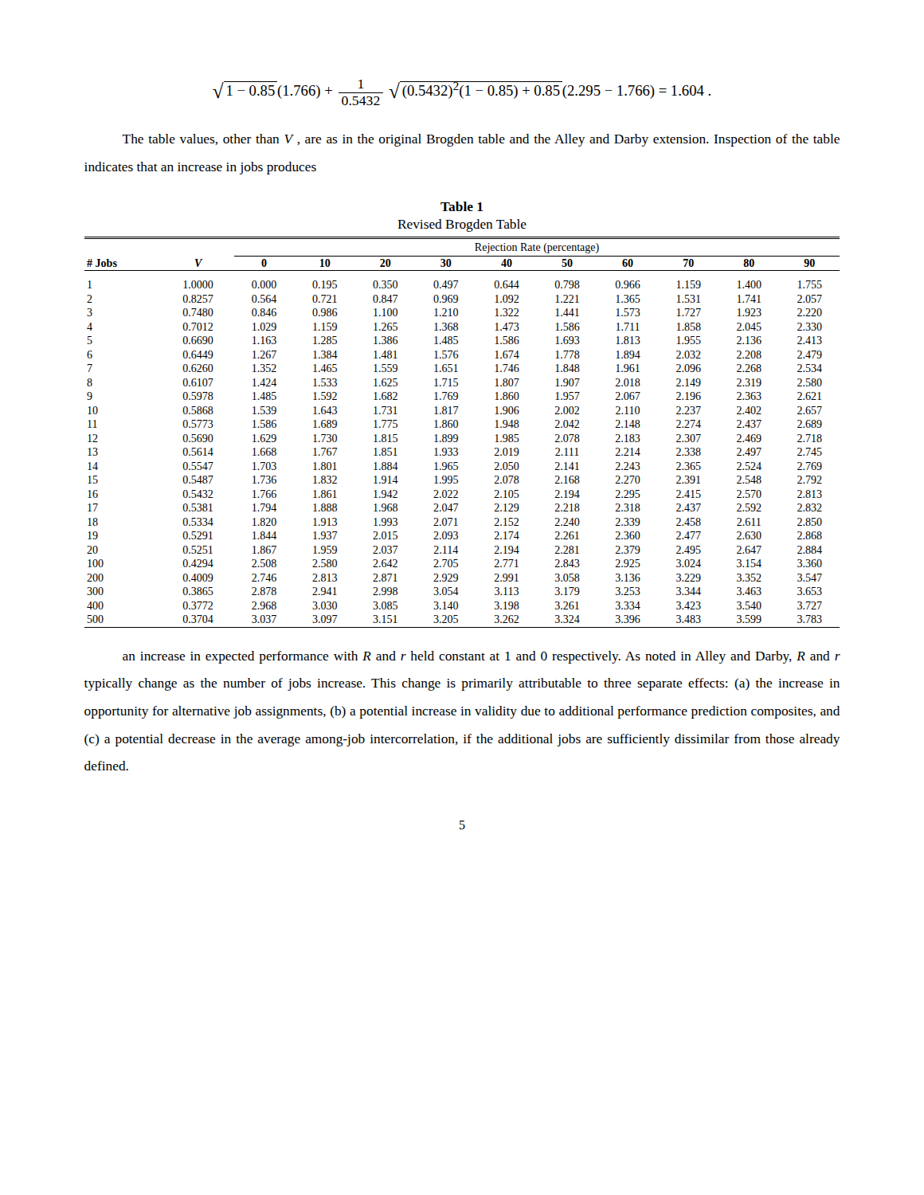√1 − 0.85(1.766) + 10.5432 √(0.5432)2(1 − 0.85) + 0.85(2.295 − 1.766) = 1.604 .
The table values, other than V , are as in the original Brogden table and the Alley and Darby extension. Inspection of the table indicates that an increase in jobs produces
Table 1
Revised Brogden Table
| | Rejection Rate (percentage) |
| # Jobs | V | 0 | 10 | 20 | 30 | 40 | 50 | 60 | 70 | 80 | 90 |
| 1 | 1.0000 | 0.000 | 0.195 | 0.350 | 0.497 | 0.644 | 0.798 | 0.966 | 1.159 | 1.400 | 1.755 |
| 2 | 0.8257 | 0.564 | 0.721 | 0.847 | 0.969 | 1.092 | 1.221 | 1.365 | 1.531 | 1.741 | 2.057 |
| 3 | 0.7480 | 0.846 | 0.986 | 1.100 | 1.210 | 1.322 | 1.441 | 1.573 | 1.727 | 1.923 | 2.220 |
| 4 | 0.7012 | 1.029 | 1.159 | 1.265 | 1.368 | 1.473 | 1.586 | 1.711 | 1.858 | 2.045 | 2.330 |
| 5 | 0.6690 | 1.163 | 1.285 | 1.386 | 1.485 | 1.586 | 1.693 | 1.813 | 1.955 | 2.136 | 2.413 |
| 6 | 0.6449 | 1.267 | 1.384 | 1.481 | 1.576 | 1.674 | 1.778 | 1.894 | 2.032 | 2.208 | 2.479 |
| 7 | 0.6260 | 1.352 | 1.465 | 1.559 | 1.651 | 1.746 | 1.848 | 1.961 | 2.096 | 2.268 | 2.534 |
| 8 | 0.6107 | 1.424 | 1.533 | 1.625 | 1.715 | 1.807 | 1.907 | 2.018 | 2.149 | 2.319 | 2.580 |
| 9 | 0.5978 | 1.485 | 1.592 | 1.682 | 1.769 | 1.860 | 1.957 | 2.067 | 2.196 | 2.363 | 2.621 |
| 10 | 0.5868 | 1.539 | 1.643 | 1.731 | 1.817 | 1.906 | 2.002 | 2.110 | 2.237 | 2.402 | 2.657 |
| 11 | 0.5773 | 1.586 | 1.689 | 1.775 | 1.860 | 1.948 | 2.042 | 2.148 | 2.274 | 2.437 | 2.689 |
| 12 | 0.5690 | 1.629 | 1.730 | 1.815 | 1.899 | 1.985 | 2.078 | 2.183 | 2.307 | 2.469 | 2.718 |
| 13 | 0.5614 | 1.668 | 1.767 | 1.851 | 1.933 | 2.019 | 2.111 | 2.214 | 2.338 | 2.497 | 2.745 |
| 14 | 0.5547 | 1.703 | 1.801 | 1.884 | 1.965 | 2.050 | 2.141 | 2.243 | 2.365 | 2.524 | 2.769 |
| 15 | 0.5487 | 1.736 | 1.832 | 1.914 | 1.995 | 2.078 | 2.168 | 2.270 | 2.391 | 2.548 | 2.792 |
| 16 | 0.5432 | 1.766 | 1.861 | 1.942 | 2.022 | 2.105 | 2.194 | 2.295 | 2.415 | 2.570 | 2.813 |
| 17 | 0.5381 | 1.794 | 1.888 | 1.968 | 2.047 | 2.129 | 2.218 | 2.318 | 2.437 | 2.592 | 2.832 |
| 18 | 0.5334 | 1.820 | 1.913 | 1.993 | 2.071 | 2.152 | 2.240 | 2.339 | 2.458 | 2.611 | 2.850 |
| 19 | 0.5291 | 1.844 | 1.937 | 2.015 | 2.093 | 2.174 | 2.261 | 2.360 | 2.477 | 2.630 | 2.868 |
| 20 | 0.5251 | 1.867 | 1.959 | 2.037 | 2.114 | 2.194 | 2.281 | 2.379 | 2.495 | 2.647 | 2.884 |
| 100 | 0.4294 | 2.508 | 2.580 | 2.642 | 2.705 | 2.771 | 2.843 | 2.925 | 3.024 | 3.154 | 3.360 |
| 200 | 0.4009 | 2.746 | 2.813 | 2.871 | 2.929 | 2.991 | 3.058 | 3.136 | 3.229 | 3.352 | 3.547 |
| 300 | 0.3865 | 2.878 | 2.941 | 2.998 | 3.054 | 3.113 | 3.179 | 3.253 | 3.344 | 3.463 | 3.653 |
| 400 | 0.3772 | 2.968 | 3.030 | 3.085 | 3.140 | 3.198 | 3.261 | 3.334 | 3.423 | 3.540 | 3.727 |
| 500 | 0.3704 | 3.037 | 3.097 | 3.151 | 3.205 | 3.262 | 3.324 | 3.396 | 3.483 | 3.599 | 3.783 |
an increase in expected performance with R and r held constant at 1 and 0 respectively. As noted in Alley and Darby, R and r typically change as the number of jobs increase. This change is primarily attributable to three separate effects: (a) the increase in opportunity for alternative job assignments, (b) a potential increase in validity due to additional performance prediction composites, and (c) a potential decrease in the average among-job intercorrelation, if the additional jobs are sufficiently dissimilar from those already defined.
5